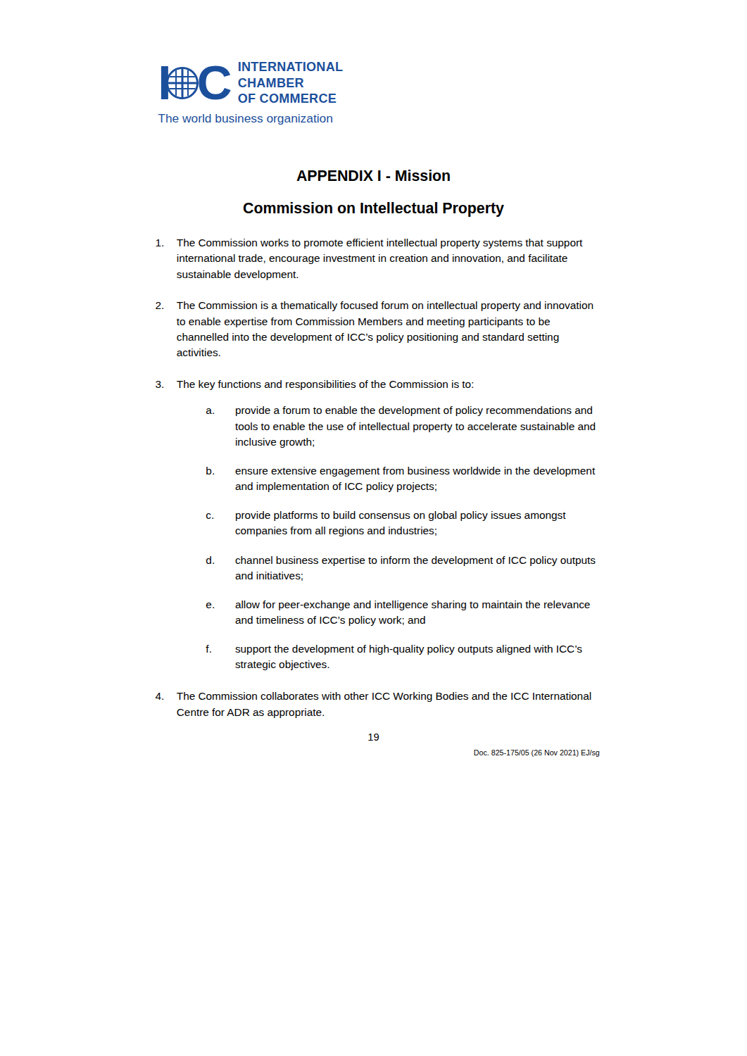I C INTERNATIONAL
CHAMBER
OF COMMERCE
The world business organization
APPENDIX I - Mission Commission on Intellectual Property
The Commission works to promote efficient intellectual property systems that support international trade, encourage investment in creation and innovation, and facilitate sustainable development.
The Commission is a thematically focused forum on intellectual property and innovation to enable expertise from Commission Members and meeting participants to be channelled into the development of ICC’s policy positioning and standard setting activities.
The key functions and responsibilities of the Commission is to:
provide a forum to enable the development of policy recommendations and tools to enable the use of intellectual property to accelerate sustainable and inclusive growth;
ensure extensive engagement from business worldwide in the development and implementation of ICC policy projects;
provide platforms to build consensus on global policy issues amongst companies from all regions and industries;
channel business expertise to inform the development of ICC policy outputs and initiatives;
allow for peer-exchange and intelligence sharing to maintain the relevance and timeliness of ICC’s policy work; and
support the development of high-quality policy outputs aligned with ICC’s strategic objectives.
The Commission collaborates with other ICC Working Bodies and the ICC International Centre for ADR as appropriate.
19
Doc. 825-175/05 (26 Nov 2021) EJ/sg